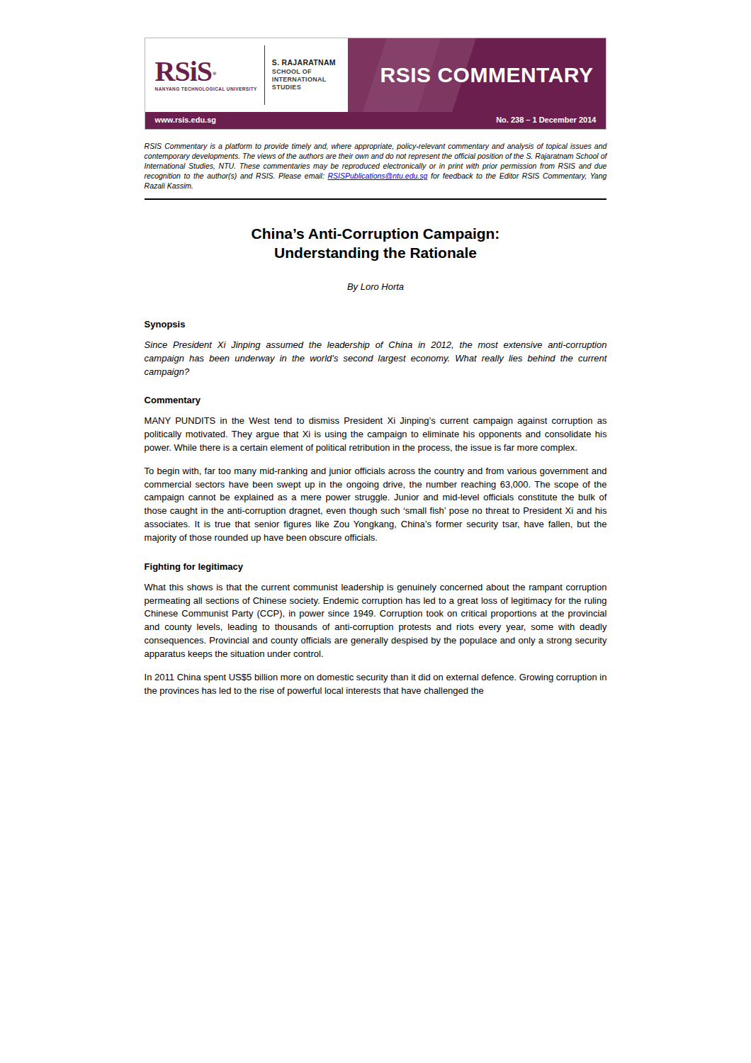RSiS.
Nanyang Technological University
S. Rajaratnam
School of
International
Studies
RSIS COMMENTARY
www.rsis.edu.sg No. 238 – 1 December 2014
RSIS Commentary is a platform to provide timely and, where appropriate, policy-relevant commentary and analysis of topical issues and contemporary developments. The views of the authors are their own and do not represent the official position of the S. Rajaratnam School of International Studies, NTU. These commentaries may be reproduced electronically or in print with prior permission from RSIS and due recognition to the author(s) and RSIS. Please email: RSISPublications@ntu.edu.sg for feedback to the Editor RSIS Commentary, Yang Razali Kassim.
China’s Anti-Corruption Campaign:
Understanding the Rationale
By Loro Horta
Synopsis
Since President Xi Jinping assumed the leadership of China in 2012, the most extensive anti-corruption campaign has been underway in the world’s second largest economy. What really lies behind the current campaign?
Commentary
MANY PUNDITS in the West tend to dismiss President Xi Jinping’s current campaign against corruption as politically motivated. They argue that Xi is using the campaign to eliminate his opponents and consolidate his power. While there is a certain element of political retribution in the process, the issue is far more complex.
To begin with, far too many mid-ranking and junior officials across the country and from various government and commercial sectors have been swept up in the ongoing drive, the number reaching 63,000. The scope of the campaign cannot be explained as a mere power struggle. Junior and mid-level officials constitute the bulk of those caught in the anti-corruption dragnet, even though such ‘small fish’ pose no threat to President Xi and his associates. It is true that senior figures like Zou Yongkang, China’s former security tsar, have fallen, but the majority of those rounded up have been obscure officials.
Fighting for legitimacy
What this shows is that the current communist leadership is genuinely concerned about the rampant corruption permeating all sections of Chinese society. Endemic corruption has led to a great loss of legitimacy for the ruling Chinese Communist Party (CCP), in power since 1949. Corruption took on critical proportions at the provincial and county levels, leading to thousands of anti-corruption protests and riots every year, some with deadly consequences. Provincial and county officials are generally despised by the populace and only a strong security apparatus keeps the situation under control.
In 2011 China spent US$5 billion more on domestic security than it did on external defence. Growing corruption in the provinces has led to the rise of powerful local interests that have challenged the